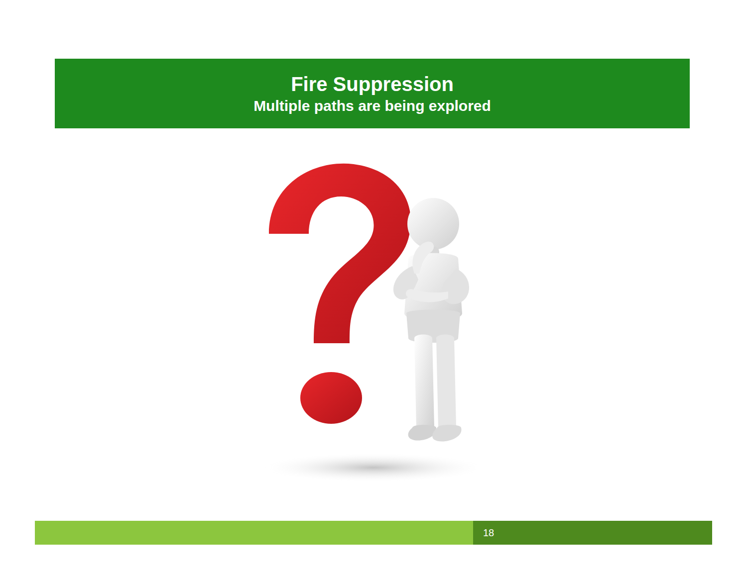Fire Suppression
Multiple paths are being explored
18